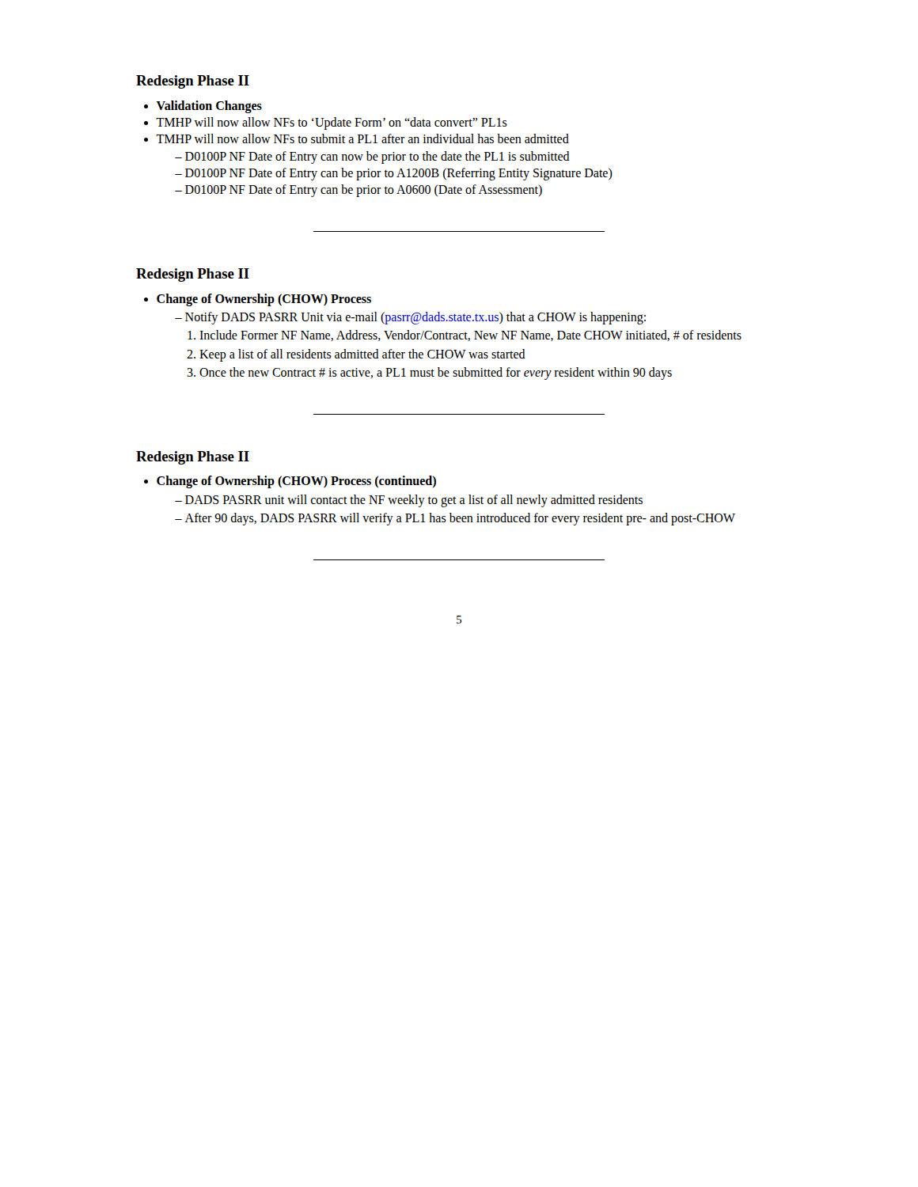Redesign Phase II
Validation Changes
TMHP will now allow NFs to ‘Update Form’ on “data convert” PL1s
TMHP will now allow NFs to submit a PL1 after an individual has been admitted
D0100P NF Date of Entry can now be prior to the date the PL1 is submitted
D0100P NF Date of Entry can be prior to A1200B (Referring Entity Signature Date)
D0100P NF Date of Entry can be prior to A0600 (Date of Assessment)
Redesign Phase II
Change of Ownership (CHOW) Process
Notify DADS PASRR Unit via e-mail (pasrr@dads.state.tx.us) that a CHOW is happening:
Include Former NF Name, Address, Vendor/Contract, New NF Name, Date CHOW initiated, # of residents
Keep a list of all residents admitted after the CHOW was started
Once the new Contract # is active, a PL1 must be submitted for every resident within 90 days
Redesign Phase II
Change of Ownership (CHOW) Process (continued)
DADS PASRR unit will contact the NF weekly to get a list of all newly admitted residents
After 90 days, DADS PASRR will verify a PL1 has been introduced for every resident pre- and post-CHOW
5